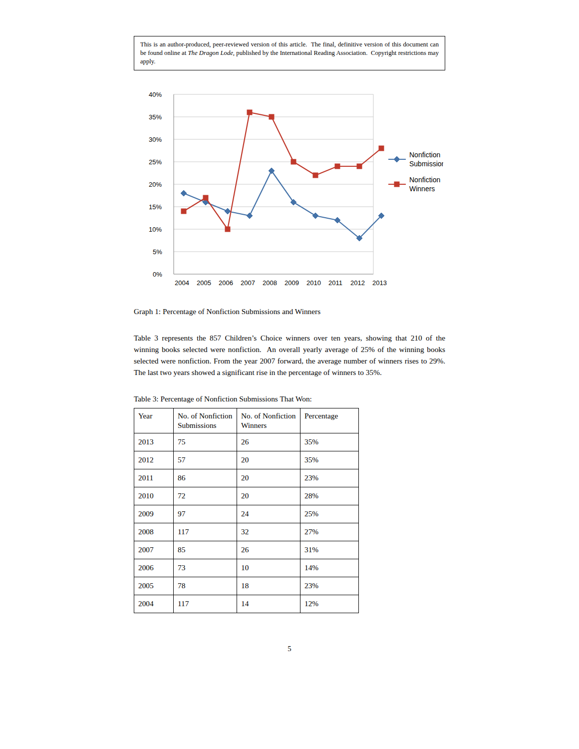This is an author-produced, peer-reviewed version of this article. The final, definitive version of this document can be found online at The Dragon Lode, published by the International Reading Association. Copyright restrictions may apply.
40% 35% 30% 25% 20% 15% 10% 5% 0% 2004 2005 2006 2007 2008 2009 2010 2011 2012 2013 Nonfiction Submission Nonfiction Winners
Graph 1: Percentage of Nonfiction Submissions and Winners
Table 3 represents the 857 Children’s Choice winners over ten years, showing that 210 of the winning books selected were nonfiction. An overall yearly average of 25% of the winning books selected were nonfiction. From the year 2007 forward, the average number of winners rises to 29%. The last two years showed a significant rise in the percentage of winners to 35%.
Table 3: Percentage of Nonfiction Submissions That Won:
| Year | No. of Nonfiction Submissions | No. of Nonfiction Winners | Percentage |
| --- | --- | --- | --- |
| 2013 | 75 | 26 | 35% |
| 2012 | 57 | 20 | 35% |
| 2011 | 86 | 20 | 23% |
| 2010 | 72 | 20 | 28% |
| 2009 | 97 | 24 | 25% |
| 2008 | 117 | 32 | 27% |
| 2007 | 85 | 26 | 31% |
| 2006 | 73 | 10 | 14% |
| 2005 | 78 | 18 | 23% |
| 2004 | 117 | 14 | 12% |
5